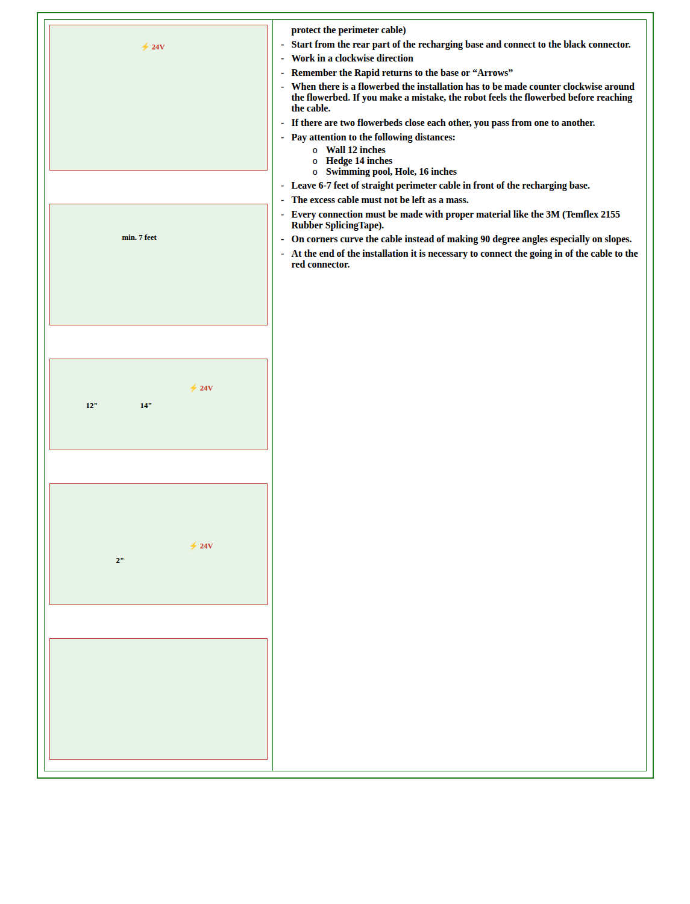| ⚡ 24V min. 7 feet 12" 14" ⚡ 24V 2" ⚡ 24V | protect the perimeter cable) Start from the rear part of the recharging base and connect to the black connector. Work in a clockwise direction Remember the Rapid returns to the base or “Arrows” When there is a flowerbed the installation has to be made counter clockwise around the flowerbed. If you make a mistake, the robot feels the flowerbed before reaching the cable. If there are two flowerbeds close each other, you pass from one to another. Pay attention to the following distances: Wall 12 inches Hedge 14 inches Swimming pool, Hole, 16 inches Leave 6-7 feet of straight perimeter cable in front of the recharging base. The excess cable must not be left as a mass. Every connection must be made with proper material like the 3M (Temflex 2155 Rubber SplicingTape). On corners curve the cable instead of making 90 degree angles especially on slopes. At the end of the installation it is necessary to connect the going in of the cable to the red connector. |